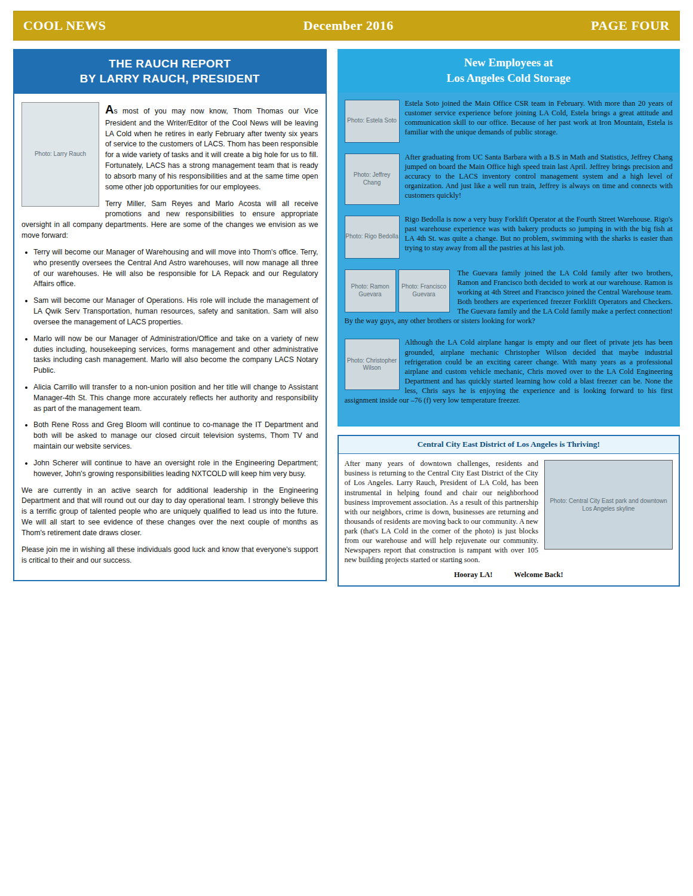COOL NEWS
December 2016
PAGE FOUR
THE RAUCH REPORT
BY LARRY RAUCH, PRESIDENT
Photo: Larry Rauch
As most of you may now know, Thom Thomas our Vice President and the Writer/Editor of the Cool News will be leaving LA Cold when he retires in early February after twenty six years of service to the customers of LACS. Thom has been responsible for a wide variety of tasks and it will create a big hole for us to fill. Fortunately, LACS has a strong management team that is ready to absorb many of his responsibilities and at the same time open some other job opportunities for our employees.
Terry Miller, Sam Reyes and Marlo Acosta will all receive promotions and new responsibilities to ensure appropriate oversight in all company departments. Here are some of the changes we envision as we move forward:
Terry will become our Manager of Warehousing and will move into Thom's office. Terry, who presently oversees the Central And Astro warehouses, will now manage all three of our warehouses. He will also be responsible for LA Repack and our Regulatory Affairs office.
Sam will become our Manager of Operations. His role will include the management of LA Qwik Serv Transportation, human resources, safety and sanitation. Sam will also oversee the management of LACS properties.
Marlo will now be our Manager of Administration/Office and take on a variety of new duties including, housekeeping services, forms management and other administrative tasks including cash management. Marlo will also become the company LACS Notary Public.
Alicia Carrillo will transfer to a non-union position and her title will change to Assistant Manager-4th St. This change more accurately reflects her authority and responsibility as part of the management team.
Both Rene Ross and Greg Bloom will continue to co-manage the IT Department and both will be asked to manage our closed circuit television systems, Thom TV and maintain our website services.
John Scherer will continue to have an oversight role in the Engineering Department; however, John's growing responsibilities leading NXTCOLD will keep him very busy.
We are currently in an active search for additional leadership in the Engineering Department and that will round out our day to day operational team. I strongly believe this is a terrific group of talented people who are uniquely qualified to lead us into the future. We will all start to see evidence of these changes over the next couple of months as Thom's retirement date draws closer.
Please join me in wishing all these individuals good luck and know that everyone's support is critical to their and our success.
New Employees at
Los Angeles Cold Storage
Photo: Estela Soto
Estela Soto joined the Main Office CSR team in February. With more than 20 years of customer service experience before joining LA Cold, Estela brings a great attitude and communication skill to our office. Because of her past work at Iron Mountain, Estela is familiar with the unique demands of public storage.
Photo: Jeffrey Chang
After graduating from UC Santa Barbara with a B.S in Math and Statistics, Jeffrey Chang jumped on board the Main Office high speed train last April. Jeffrey brings precision and accuracy to the LACS inventory control management system and a high level of organization. And just like a well run train, Jeffrey is always on time and connects with customers quickly!
Photo: Rigo Bedolla
Rigo Bedolla is now a very busy Forklift Operator at the Fourth Street Warehouse. Rigo's past warehouse experience was with bakery products so jumping in with the big fish at LA 4th St. was quite a change. But no problem, swimming with the sharks is easier than trying to stay away from all the pastries at his last job.
Photo: Ramon Guevara
Photo: Francisco Guevara
The Guevara family joined the LA Cold family after two brothers, Ramon and Francisco both decided to work at our warehouse. Ramon is working at 4th Street and Francisco joined the Central Warehouse team. Both brothers are experienced freezer Forklift Operators and Checkers. The Guevara family and the LA Cold family make a perfect connection! By the way guys, any other brothers or sisters looking for work?
Photo: Christopher Wilson
Although the LA Cold airplane hangar is empty and our fleet of private jets has been grounded, airplane mechanic Christopher Wilson decided that maybe industrial refrigeration could be an exciting career change. With many years as a professional airplane and custom vehicle mechanic, Chris moved over to the LA Cold Engineering Department and has quickly started learning how cold a blast freezer can be. None the less, Chris says he is enjoying the experience and is looking forward to his first assignment inside our –76 (f) very low temperature freezer.
Central City East District of Los Angeles is Thriving!
Photo: Central City East park and downtown Los Angeles skyline
After many years of downtown challenges, residents and business is returning to the Central City East District of the City of Los Angeles. Larry Rauch, President of LA Cold, has been instrumental in helping found and chair our neighborhood business improvement association. As a result of this partnership with our neighbors, crime is down, businesses are returning and thousands of residents are moving back to our community. A new park (that's LA Cold in the corner of the photo) is just blocks from our warehouse and will help rejuvenate our community. Newspapers report that construction is rampant with over 105 new building projects started or starting soon.
Hooray LA!Welcome Back!